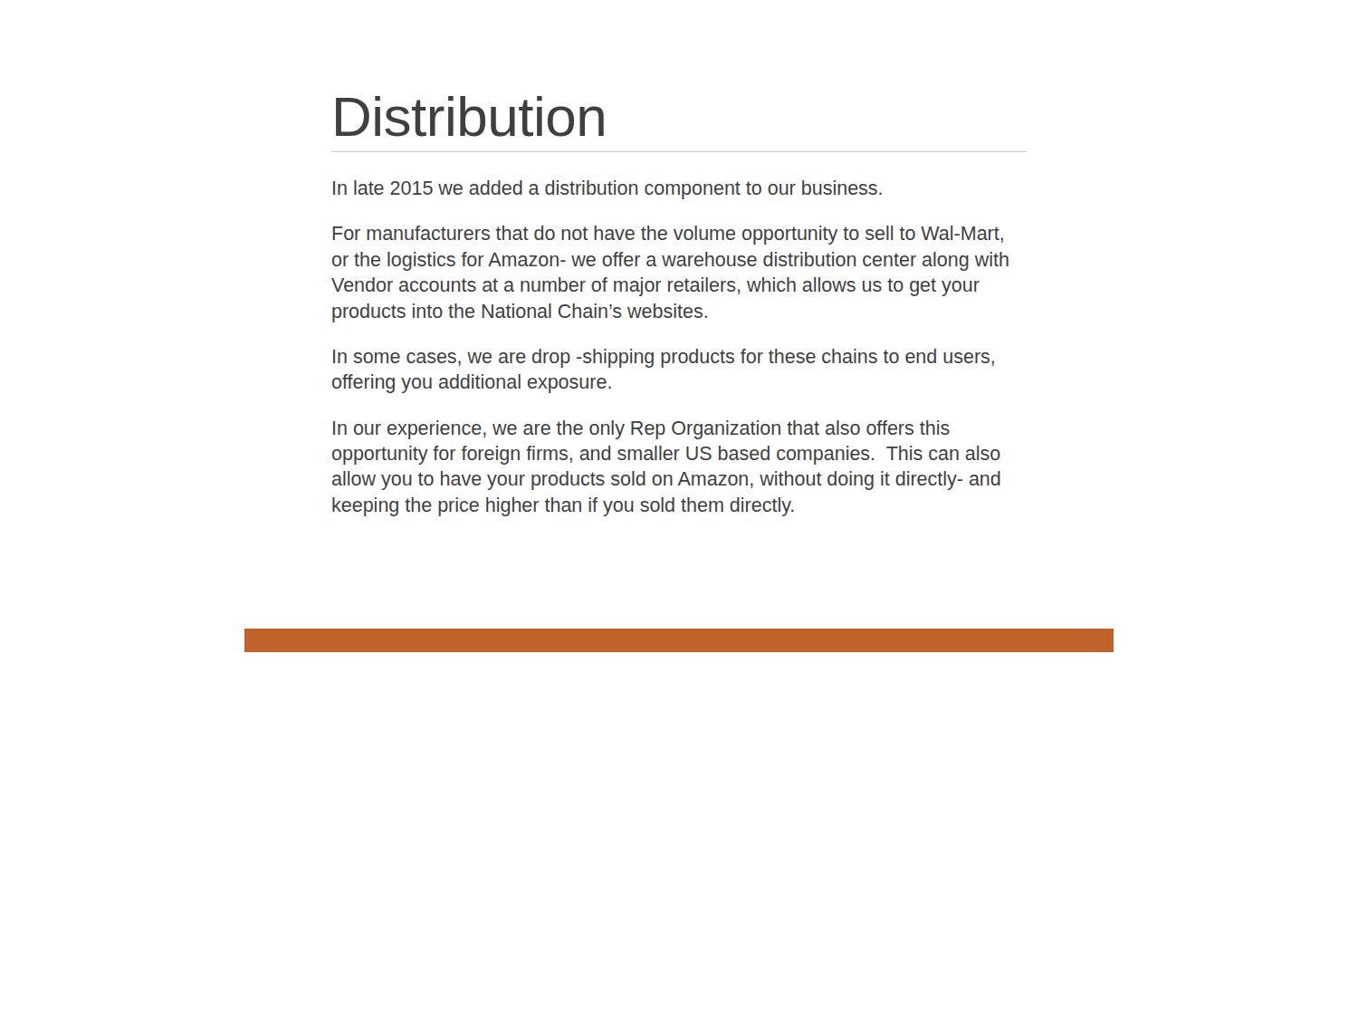Distribution
In late 2015 we added a distribution component to our business.
For manufacturers that do not have the volume opportunity to sell to Wal-Mart, or the logistics for Amazon- we offer a warehouse distribution center along with Vendor accounts at a number of major retailers, which allows us to get your products into the National Chain’s websites.
In some cases, we are drop -shipping products for these chains to end users, offering you additional exposure.
In our experience, we are the only Rep Organization that also offers this opportunity for foreign firms, and smaller US based companies. This can also allow you to have your products sold on Amazon, without doing it directly- and keeping the price higher than if you sold them directly.